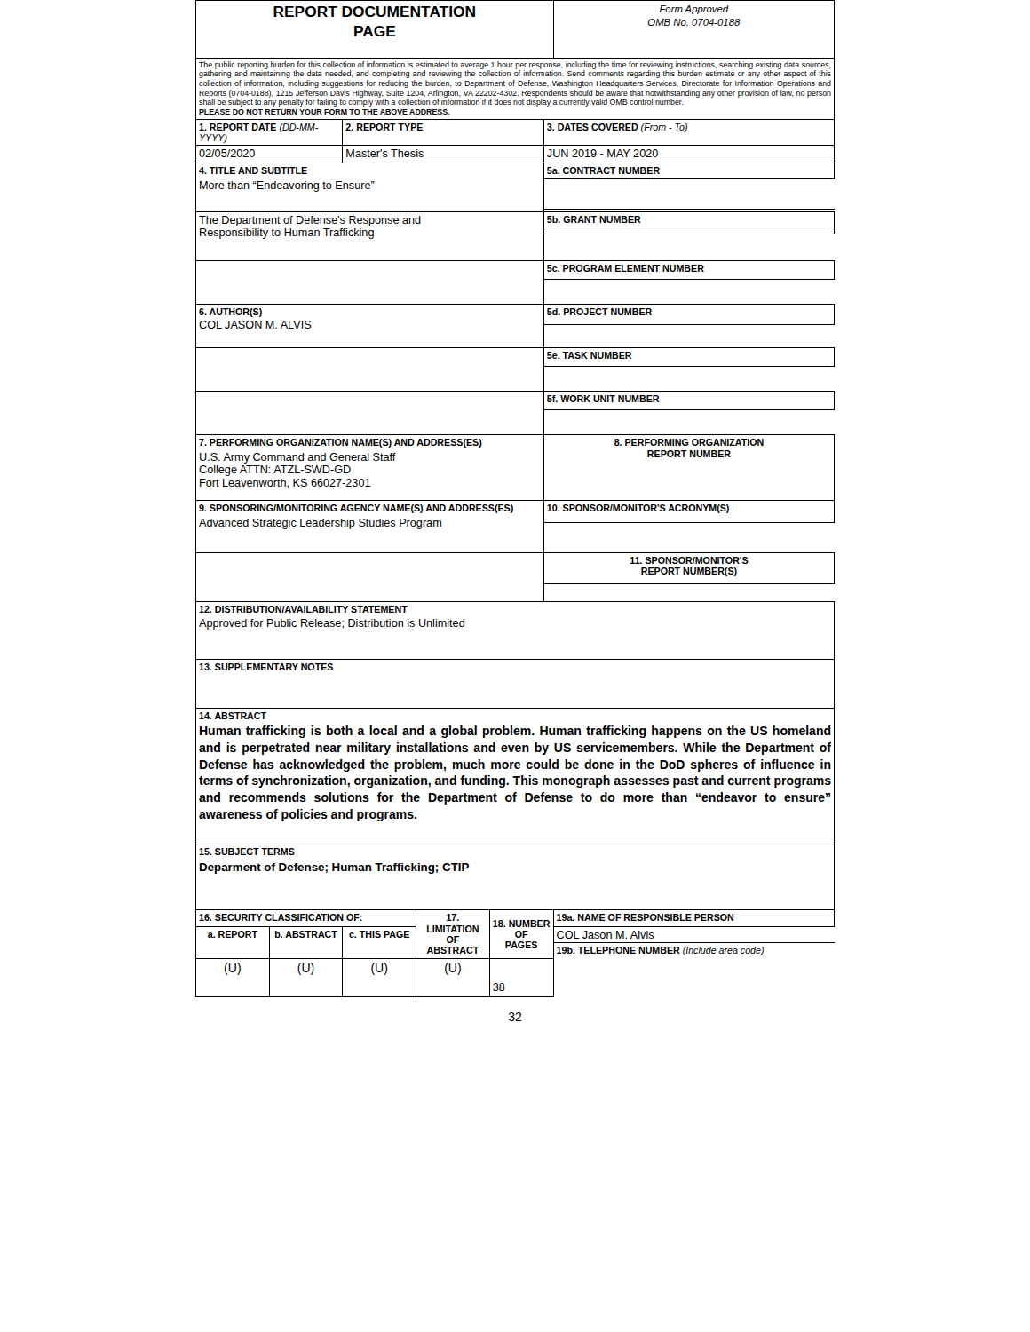| REPORT DOCUMENTATION PAGE | Form Approved OMB No. 0704-0188 |
| The public reporting burden for this collection of information is estimated to average 1 hour per response, including the time for reviewing instructions, searching existing data sources, gathering and maintaining the data needed, and completing and reviewing the collection of information. Send comments regarding this burden estimate or any other aspect of this collection of information, including suggestions for reducing the burden, to Department of Defense, Washington Headquarters Services, Directorate for Information Operations and Reports (0704-0188), 1215 Jefferson Davis Highway, Suite 1204, Arlington, VA 22202-4302. Respondents should be aware that notwithstanding any other provision of law, no person shall be subject to any penalty for failing to comply with a collection of information if it does not display a currently valid OMB control number. PLEASE DO NOT RETURN YOUR FORM TO THE ABOVE ADDRESS. |
| 1. REPORT DATE (DD-MM-YYYY) | 2. REPORT TYPE | 3. DATES COVERED (From - To) |
| 02/05/2020 | Master's Thesis | JUN 2019 - MAY 2020 |
| 4. TITLE AND SUBTITLE More than “Endeavoring to Ensure” | 5a. CONTRACT NUMBER |
| The Department of Defense's Response and Responsibility to Human Trafficking | 5b. GRANT NUMBER |
| | 5c. PROGRAM ELEMENT NUMBER |
| 6. AUTHOR(S) COL JASON M. ALVIS | 5d. PROJECT NUMBER |
| | 5e. TASK NUMBER |
| | 5f. WORK UNIT NUMBER |
| 7. PERFORMING ORGANIZATION NAME(S) AND ADDRESS(ES) U.S. Army Command and General Staff College ATTN: ATZL-SWD-GD Fort Leavenworth, KS 66027-2301 | 8. PERFORMING ORGANIZATION REPORT NUMBER |
| 9. SPONSORING/MONITORING AGENCY NAME(S) AND ADDRESS(ES) Advanced Strategic Leadership Studies Program | 10. SPONSOR/MONITOR'S ACRONYM(S) |
| | 11. SPONSOR/MONITOR'S REPORT NUMBER(S) |
| 12. DISTRIBUTION/AVAILABILITY STATEMENT Approved for Public Release; Distribution is Unlimited |
| 13. SUPPLEMENTARY NOTES |
| 14. ABSTRACT Human trafficking is both a local and a global problem. Human trafficking happens on the US homeland and is perpetrated near military installations and even by US servicemembers. While the Department of Defense has acknowledged the problem, much more could be done in the DoD spheres of influence in terms of synchronization, organization, and funding. This monograph assesses past and current programs and recommends solutions for the Department of Defense to do more than “endeavor to ensure” awareness of policies and programs. |
| 15. SUBJECT TERMS Deparment of Defense; Human Trafficking; CTIP |
| 16. SECURITY CLASSIFICATION OF: | 17. LIMITATION OF ABSTRACT | 18. NUMBER OF PAGES | 19a. NAME OF RESPONSIBLE PERSON |
| a. REPORT | b. ABSTRACT | c. THIS PAGE | COL Jason M. Alvis 19b. TELEPHONE NUMBER (Include area code) |
| (U) | (U) | (U) | (U) | 38 | |
32